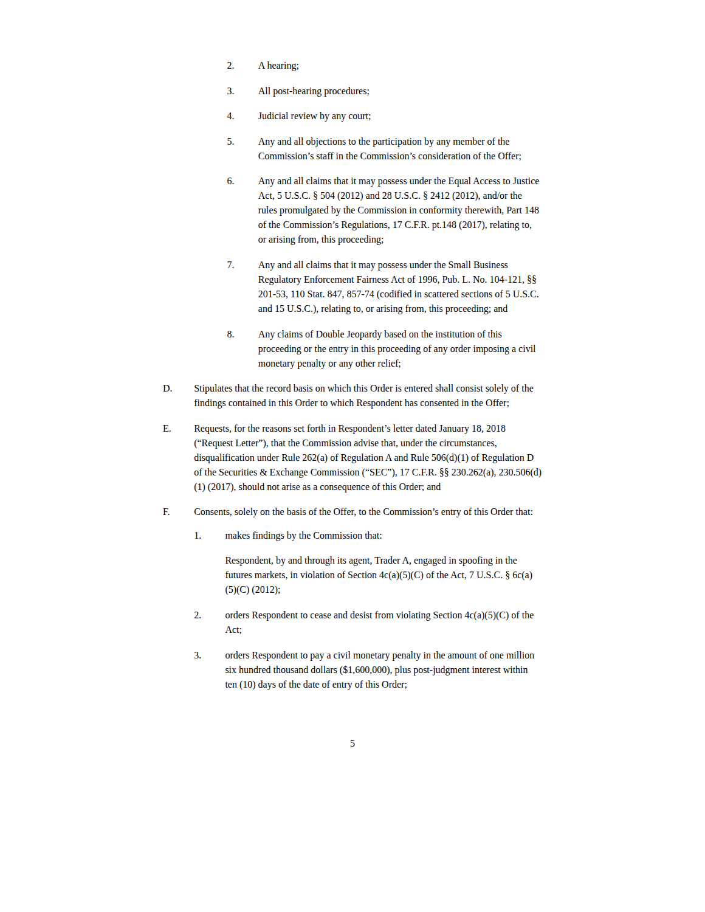2. A hearing;
3. All post-hearing procedures;
4. Judicial review by any court;
5. Any and all objections to the participation by any member of the Commission’s staff in the Commission’s consideration of the Offer;
6. Any and all claims that it may possess under the Equal Access to Justice Act, 5 U.S.C. § 504 (2012) and 28 U.S.C. § 2412 (2012), and/or the rules promulgated by the Commission in conformity therewith, Part 148 of the Commission’s Regulations, 17 C.F.R. pt.148 (2017), relating to, or arising from, this proceeding;
7. Any and all claims that it may possess under the Small Business Regulatory Enforcement Fairness Act of 1996, Pub. L. No. 104-121, §§ 201-53, 110 Stat. 847, 857-74 (codified in scattered sections of 5 U.S.C. and 15 U.S.C.), relating to, or arising from, this proceeding; and
8. Any claims of Double Jeopardy based on the institution of this proceeding or the entry in this proceeding of any order imposing a civil monetary penalty or any other relief;
D. Stipulates that the record basis on which this Order is entered shall consist solely of the findings contained in this Order to which Respondent has consented in the Offer;
E. Requests, for the reasons set forth in Respondent’s letter dated January 18, 2018 (“Request Letter”), that the Commission advise that, under the circumstances, disqualification under Rule 262(a) of Regulation A and Rule 506(d)(1) of Regulation D of the Securities & Exchange Commission (“SEC”), 17 C.F.R. §§ 230.262(a), 230.506(d)(1) (2017), should not arise as a consequence of this Order; and
F. Consents, solely on the basis of the Offer, to the Commission’s entry of this Order that:
1. makes findings by the Commission that:
Respondent, by and through its agent, Trader A, engaged in spoofing in the futures markets, in violation of Section 4c(a)(5)(C) of the Act, 7 U.S.C. § 6c(a)(5)(C) (2012);
2. orders Respondent to cease and desist from violating Section 4c(a)(5)(C) of the Act;
3. orders Respondent to pay a civil monetary penalty in the amount of one million six hundred thousand dollars ($1,600,000), plus post-judgment interest within ten (10) days of the date of entry of this Order;
5